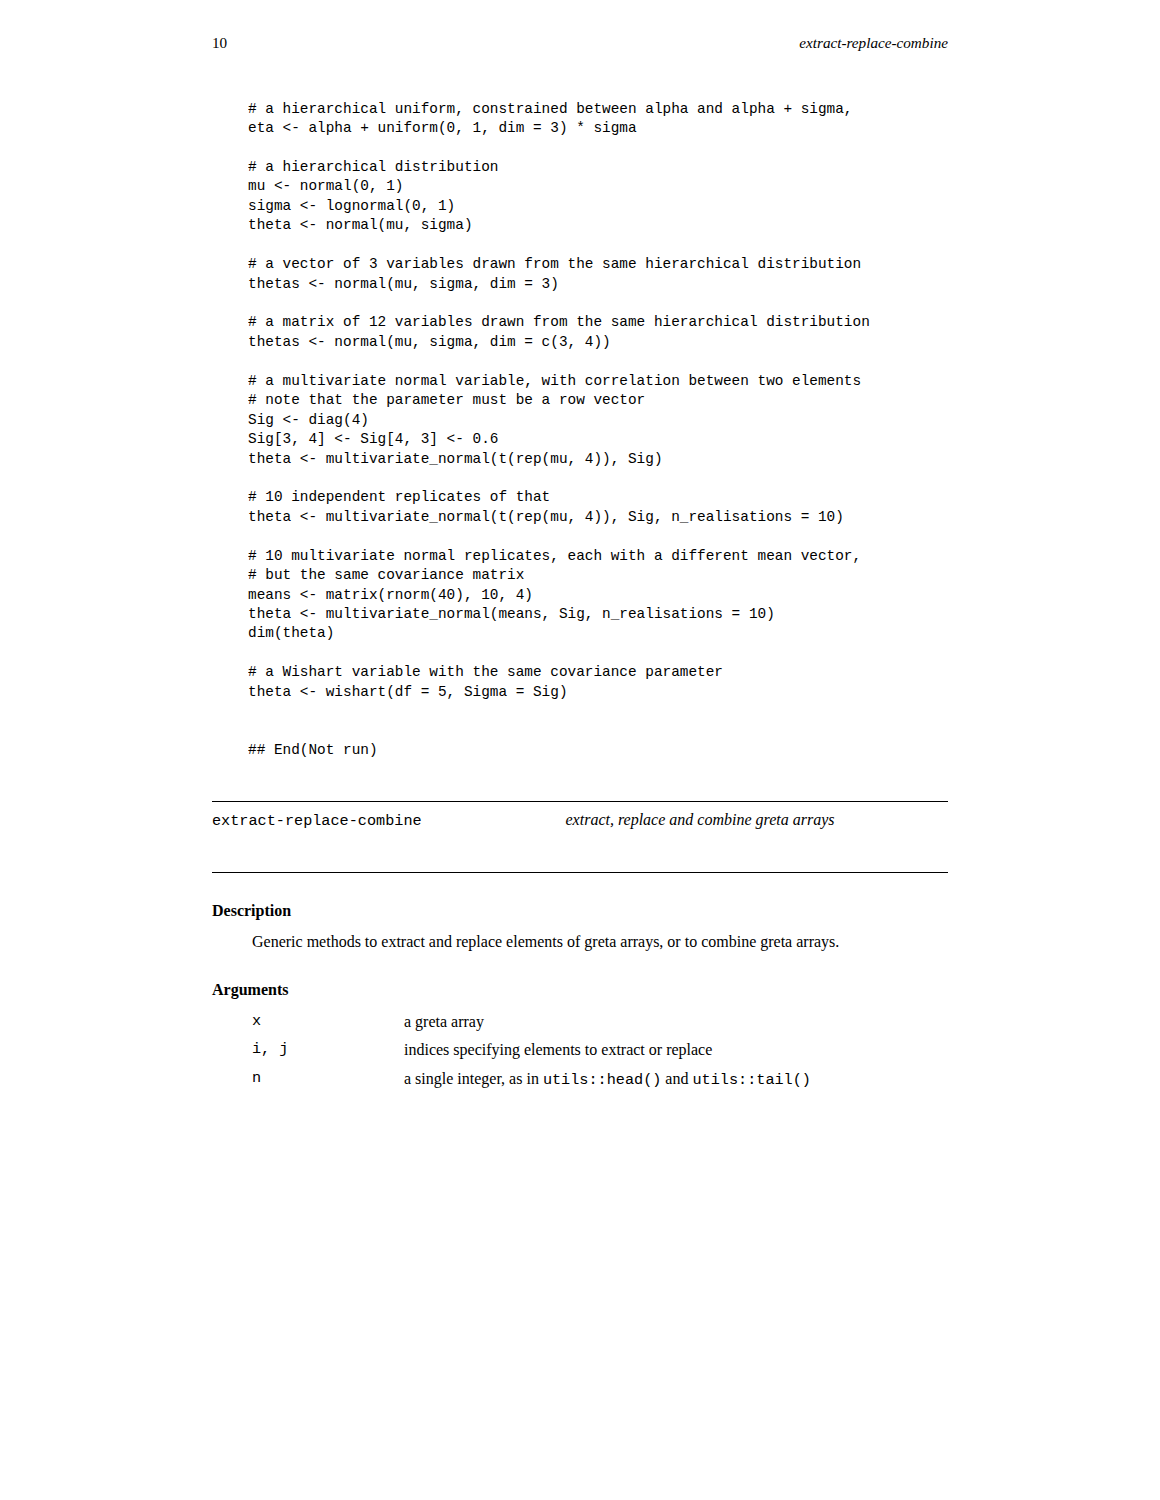10 extract-replace-combine
# a hierarchical uniform, constrained between alpha and alpha + sigma,
eta <- alpha + uniform(0, 1, dim = 3) * sigma

# a hierarchical distribution
mu <- normal(0, 1)
sigma <- lognormal(0, 1)
theta <- normal(mu, sigma)

# a vector of 3 variables drawn from the same hierarchical distribution
thetas <- normal(mu, sigma, dim = 3)

# a matrix of 12 variables drawn from the same hierarchical distribution
thetas <- normal(mu, sigma, dim = c(3, 4))

# a multivariate normal variable, with correlation between two elements
# note that the parameter must be a row vector
Sig <- diag(4)
Sig[3, 4] <- Sig[4, 3] <- 0.6
theta <- multivariate_normal(t(rep(mu, 4)), Sig)

# 10 independent replicates of that
theta <- multivariate_normal(t(rep(mu, 4)), Sig, n_realisations = 10)

# 10 multivariate normal replicates, each with a different mean vector,
# but the same covariance matrix
means <- matrix(rnorm(40), 10, 4)
theta <- multivariate_normal(means, Sig, n_realisations = 10)
dim(theta)

# a Wishart variable with the same covariance parameter
theta <- wishart(df = 5, Sigma = Sig)


## End(Not run)
extract-replace-combine extract, replace and combine greta arrays
Description
Generic methods to extract and replace elements of greta arrays, or to combine greta arrays.
Arguments
x
a greta array
i, j
indices specifying elements to extract or replace
n
a single integer, as in utils::head() and utils::tail()